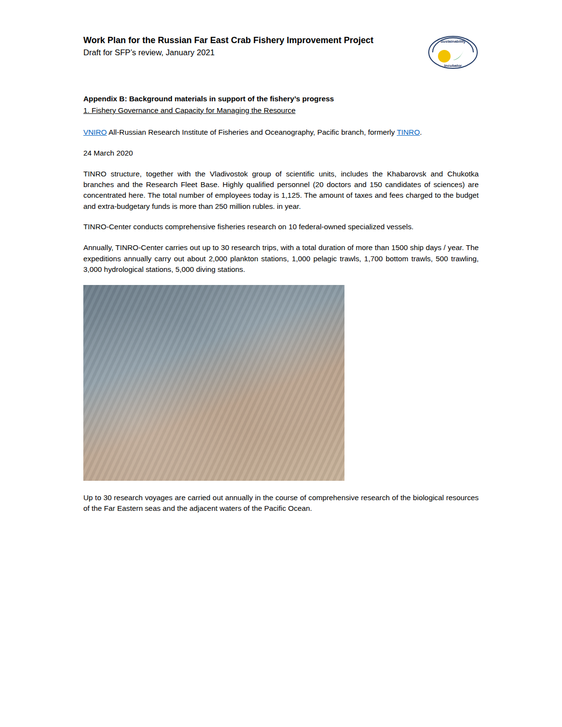Work Plan for the Russian Far East Crab Fishery Improvement Project
Draft for SFP’s review, January 2021
Sustainability Incubator
Appendix B: Background materials in support of the fishery’s progress
1. Fishery Governance and Capacity for Managing the Resource
VNIRO All-Russian Research Institute of Fisheries and Oceanography, Pacific branch, formerly TINRO.
24 March 2020
TINRO structure, together with the Vladivostok group of scientific units, includes the Khabarovsk and Chukotka branches and the Research Fleet Base. Highly qualified personnel (20 doctors and 150 candidates of sciences) are concentrated here. The total number of employees today is 1,125. The amount of taxes and fees charged to the budget and extra-budgetary funds is more than 250 million rubles. in year.
TINRO-Center conducts comprehensive fisheries research on 10 federal-owned specialized vessels.
Annually, TINRO-Center carries out up to 30 research trips, with a total duration of more than 1500 ship days / year. The expeditions annually carry out about 2,000 plankton stations, 1,000 pelagic trawls, 1,700 bottom trawls, 500 trawling, 3,000 hydrological stations, 5,000 diving stations.
Up to 30 research voyages are carried out annually in the course of comprehensive research of the biological resources of the Far Eastern seas and the adjacent waters of the Pacific Ocean.